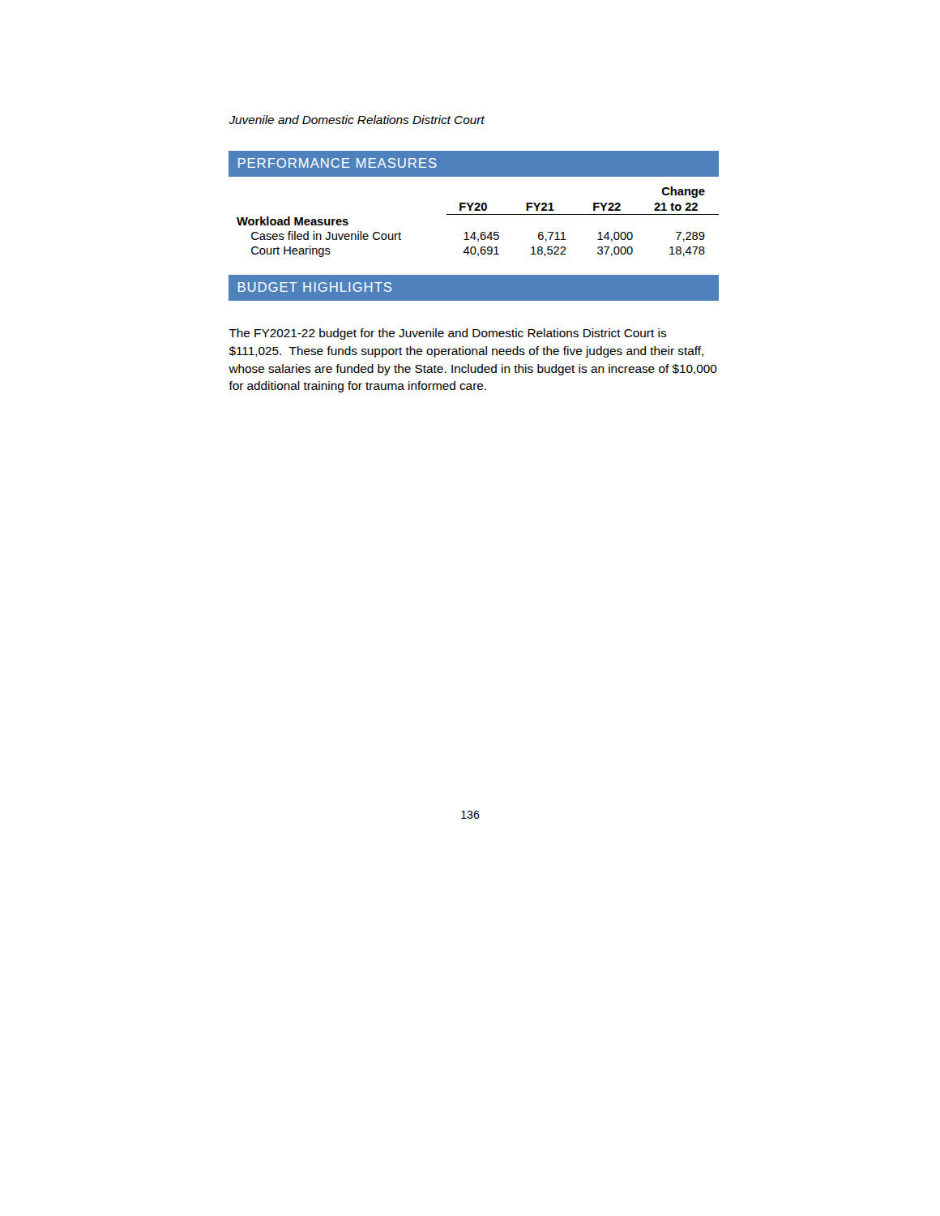Juvenile and Domestic Relations District Court
PERFORMANCE MEASURES
| | | | | Change |
| | FY20 | FY21 | FY22 | 21 to 22 |
| Workload Measures | | | | |
| Cases filed in Juvenile Court | 14,645 | 6,711 | 14,000 | 7,289 |
| Court Hearings | 40,691 | 18,522 | 37,000 | 18,478 |
BUDGET HIGHLIGHTS
The FY2021-22 budget for the Juvenile and Domestic Relations District Court is $111,025. These funds support the operational needs of the five judges and their staff, whose salaries are funded by the State. Included in this budget is an increase of $10,000 for additional training for trauma informed care.
136